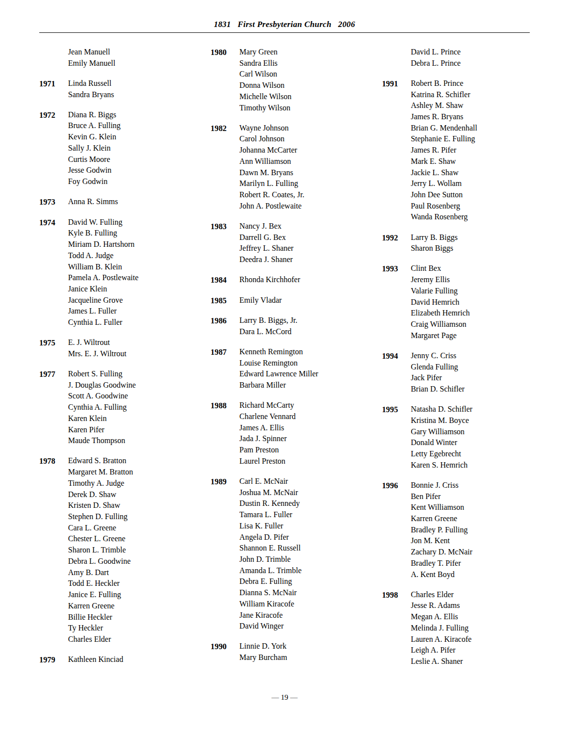1831 First Presbyterian Church 2006
Jean Manuell
Emily Manuell
1971
Linda Russell
Sandra Bryans
1972
Diana R. Biggs
Bruce A. Fulling
Kevin G. Klein
Sally J. Klein
Curtis Moore
Jesse Godwin
Foy Godwin
1973
Anna R. Simms
1974
David W. Fulling
Kyle B. Fulling
Miriam D. Hartshorn
Todd A. Judge
William B. Klein
Pamela A. Postlewaite
Janice Klein
Jacqueline Grove
James L. Fuller
Cynthia L. Fuller
1975
E. J. Wiltrout
Mrs. E. J. Wiltrout
1977
Robert S. Fulling
J. Douglas Goodwine
Scott A. Goodwine
Cynthia A. Fulling
Karen Klein
Karen Pifer
Maude Thompson
1978
Edward S. Bratton
Margaret M. Bratton
Timothy A. Judge
Derek D. Shaw
Kristen D. Shaw
Stephen D. Fulling
Cara L. Greene
Chester L. Greene
Sharon L. Trimble
Debra L. Goodwine
Amy B. Dart
Todd E. Heckler
Janice E. Fulling
Karren Greene
Billie Heckler
Ty Heckler
Charles Elder
1979
Kathleen Kinciad
1980
Mary Green
Sandra Ellis
Carl Wilson
Donna Wilson
Michelle Wilson
Timothy Wilson
1982
Wayne Johnson
Carol Johnson
Johanna McCarter
Ann Williamson
Dawn M. Bryans
Marilyn L. Fulling
Robert R. Coates, Jr.
John A. Postlewaite
1983
Nancy J. Bex
Darrell G. Bex
Jeffrey L. Shaner
Deedra J. Shaner
1984
Rhonda Kirchhofer
1985
Emily Vladar
1986
Larry B. Biggs, Jr.
Dara L. McCord
1987
Kenneth Remington
Louise Remington
Edward Lawrence Miller
Barbara Miller
1988
Richard McCarty
Charlene Vennard
James A. Ellis
Jada J. Spinner
Pam Preston
Laurel Preston
1989
Carl E. McNair
Joshua M. McNair
Dustin R. Kennedy
Tamara L. Fuller
Lisa K. Fuller
Angela D. Pifer
Shannon E. Russell
John D. Trimble
Amanda L. Trimble
Debra E. Fulling
Dianna S. McNair
William Kiracofe
Jane Kiracofe
David Winger
1990
Linnie D. York
Mary Burcham
David L. Prince
Debra L. Prince
1991
Robert B. Prince
Katrina R. Schifler
Ashley M. Shaw
James R. Bryans
Brian G. Mendenhall
Stephanie E. Fulling
James R. Pifer
Mark E. Shaw
Jackie L. Shaw
Jerry L. Wollam
John Dee Sutton
Paul Rosenberg
Wanda Rosenberg
1992
Larry B. Biggs
Sharon Biggs
1993
Clint Bex
Jeremy Ellis
Valarie Fulling
David Hemrich
Elizabeth Hemrich
Craig Williamson
Margaret Page
1994
Jenny C. Criss
Glenda Fulling
Jack Pifer
Brian D. Schifler
1995
Natasha D. Schifler
Kristina M. Boyce
Gary Williamson
Donald Winter
Letty Egebrecht
Karen S. Hemrich
1996
Bonnie J. Criss
Ben Pifer
Kent Williamson
Karren Greene
Bradley P. Fulling
Jon M. Kent
Zachary D. McNair
Bradley T. Pifer
A. Kent Boyd
1998
Charles Elder
Jesse R. Adams
Megan A. Ellis
Melinda J. Fulling
Lauren A. Kiracofe
Leigh A. Pifer
Leslie A. Shaner
— 19 —